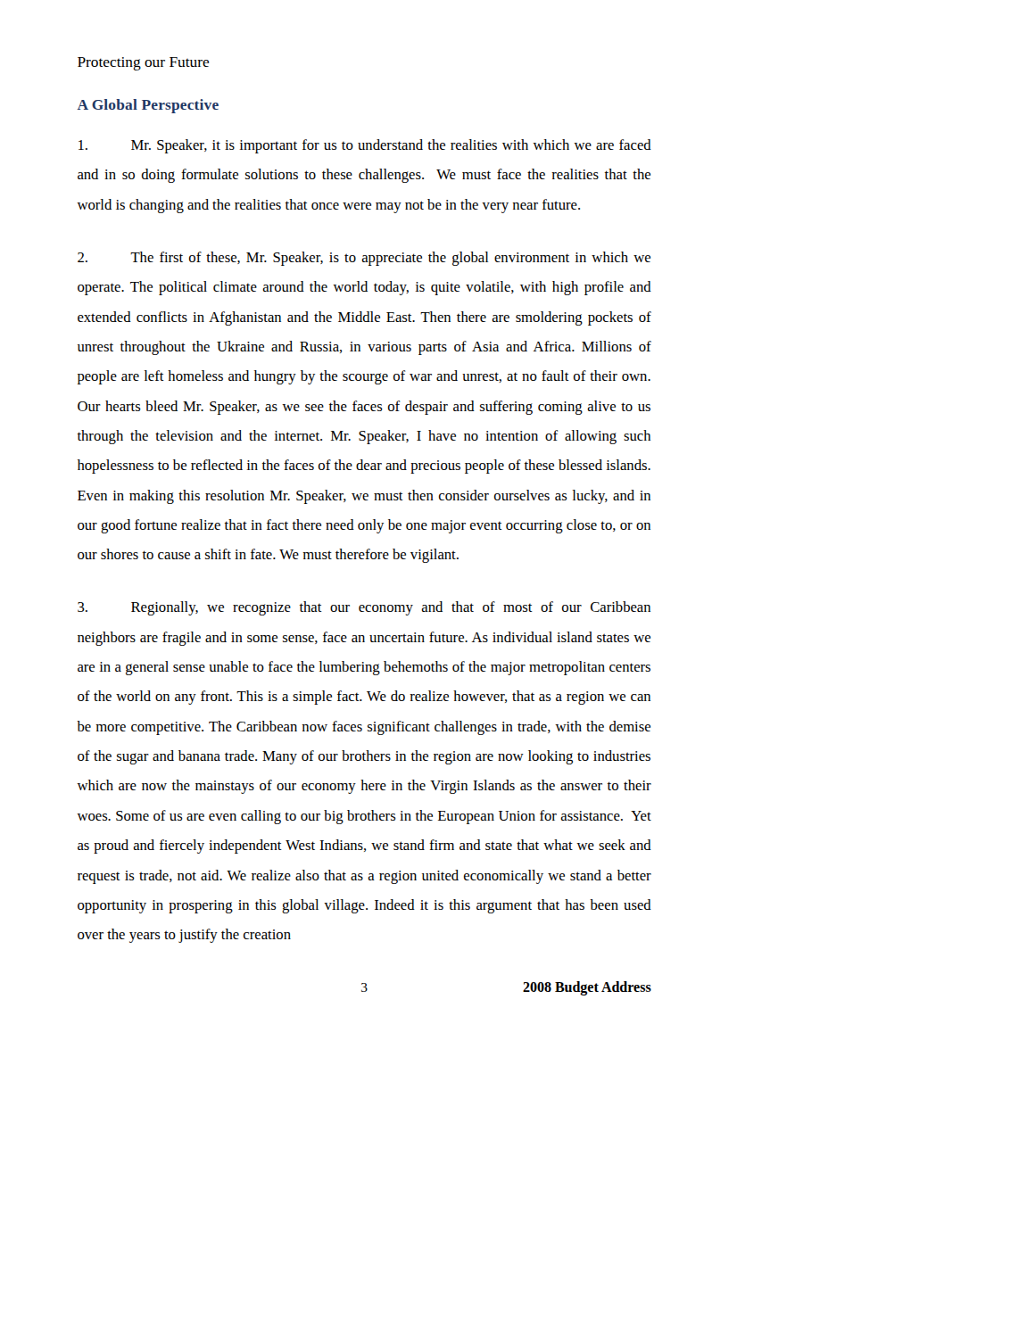Protecting our Future
A Global Perspective
1. Mr. Speaker, it is important for us to understand the realities with which we are faced and in so doing formulate solutions to these challenges. We must face the realities that the world is changing and the realities that once were may not be in the very near future.
2. The first of these, Mr. Speaker, is to appreciate the global environment in which we operate. The political climate around the world today, is quite volatile, with high profile and extended conflicts in Afghanistan and the Middle East. Then there are smoldering pockets of unrest throughout the Ukraine and Russia, in various parts of Asia and Africa. Millions of people are left homeless and hungry by the scourge of war and unrest, at no fault of their own. Our hearts bleed Mr. Speaker, as we see the faces of despair and suffering coming alive to us through the television and the internet. Mr. Speaker, I have no intention of allowing such hopelessness to be reflected in the faces of the dear and precious people of these blessed islands. Even in making this resolution Mr. Speaker, we must then consider ourselves as lucky, and in our good fortune realize that in fact there need only be one major event occurring close to, or on our shores to cause a shift in fate. We must therefore be vigilant.
3. Regionally, we recognize that our economy and that of most of our Caribbean neighbors are fragile and in some sense, face an uncertain future. As individual island states we are in a general sense unable to face the lumbering behemoths of the major metropolitan centers of the world on any front. This is a simple fact. We do realize however, that as a region we can be more competitive. The Caribbean now faces significant challenges in trade, with the demise of the sugar and banana trade. Many of our brothers in the region are now looking to industries which are now the mainstays of our economy here in the Virgin Islands as the answer to their woes. Some of us are even calling to our big brothers in the European Union for assistance. Yet as proud and fiercely independent West Indians, we stand firm and state that what we seek and request is trade, not aid. We realize also that as a region united economically we stand a better opportunity in prospering in this global village. Indeed it is this argument that has been used over the years to justify the creation
3 2008 Budget Address